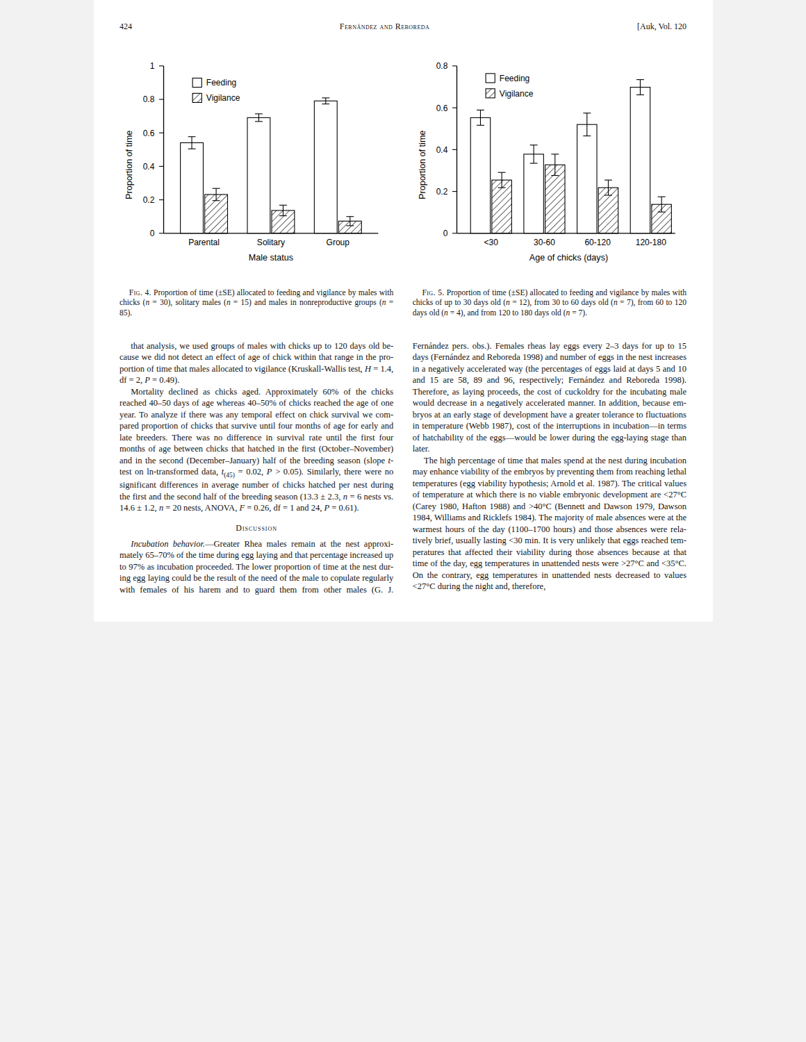424 Fernández and Reboreda [Auk, Vol. 120
0 0.2 0.4 0.6 0.8 1 Proportion of time Parental Solitary Group Male status Feeding Vigilance
Fig. 4. Proportion of time (±SE) allocated to feeding and vigilance by males with chicks (n = 30), solitary males (n = 15) and males in nonreproductive groups (n = 85).
0 0.2 0.4 0.6 0.8 Proportion of time <30 30-60 60-120 120-180 Age of chicks (days) Feeding Vigilance
Fig. 5. Proportion of time (±SE) allocated to feeding and vigilance by males with chicks of up to 30 days old (n = 12), from 30 to 60 days old (n = 7), from 60 to 120 days old (n = 4), and from 120 to 180 days old (n = 7).
that analysis, we used groups of males with chicks up to 120 days old because we did not detect an effect of age of chick within that range in the proportion of time that males allocated to vigilance (Kruskall-Wallis test, H = 1.4, df = 2, P = 0.49).
Mortality declined as chicks aged. Approximately 60% of the chicks reached 40–50 days of age whereas 40–50% of chicks reached the age of one year. To analyze if there was any temporal effect on chick survival we compared proportion of chicks that survive until four months of age for early and late breeders. There was no difference in survival rate until the first four months of age between chicks that hatched in the first (October–November) and in the second (December–January) half of the breeding season (slope t-test on ln-transformed data, t(45) = 0.02, P > 0.05). Similarly, there were no significant differences in average number of chicks hatched per nest during the first and the second half of the breeding season (13.3 ± 2.3, n = 6 nests vs. 14.6 ± 1.2, n = 20 nests, ANOVA, F = 0.26, df = 1 and 24, P = 0.61).
Discussion
Incubation behavior.—Greater Rhea males remain at the nest approximately 65–70% of the time during egg laying and that percentage increased up to 97% as incubation proceeded. The lower proportion of time at the nest during egg laying could be the result of the need of the male to copulate regularly with females of his harem and to guard them from other males (G. J. Fernández pers. obs.). Females rheas lay eggs every 2–3 days for up to 15 days (Fernández and Reboreda 1998) and number of eggs in the nest increases in a negatively accelerated way (the percentages of eggs laid at days 5 and 10 and 15 are 58, 89 and 96, respectively; Fernández and Reboreda 1998). Therefore, as laying proceeds, the cost of cuckoldry for the incubating male would decrease in a negatively accelerated manner. In addition, because embryos at an early stage of development have a greater tolerance to fluctuations in temperature (Webb 1987), cost of the interruptions in incubation—in terms of hatchability of the eggs—would be lower during the egg-laying stage than later.
The high percentage of time that males spend at the nest during incubation may enhance viability of the embryos by preventing them from reaching lethal temperatures (egg viability hypothesis; Arnold et al. 1987). The critical values of temperature at which there is no viable embryonic development are <27°C (Carey 1980, Hafton 1988) and >40°C (Bennett and Dawson 1979, Dawson 1984, Williams and Ricklefs 1984). The majority of male absences were at the warmest hours of the day (1100–1700 hours) and those absences were relatively brief, usually lasting <30 min. It is very unlikely that eggs reached temperatures that affected their viability during those absences because at that time of the day, egg temperatures in unattended nests were >27°C and <35°C. On the contrary, egg temperatures in unattended nests decreased to values <27°C during the night and, therefore,